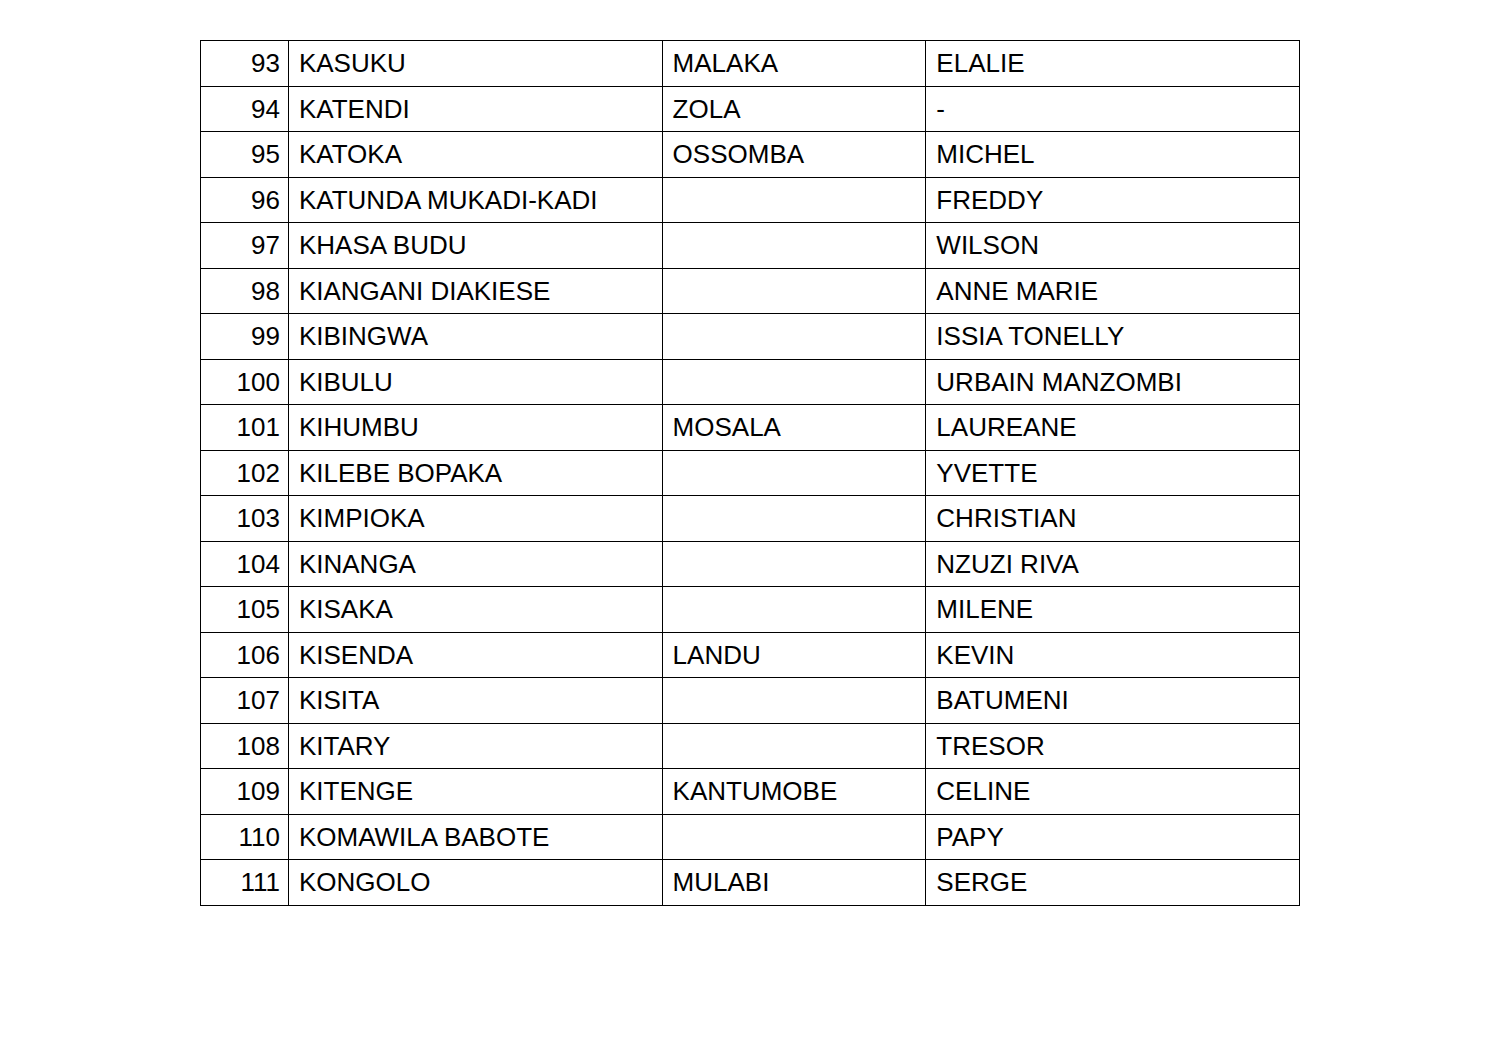| 93 | KASUKU | MALAKA | ELALIE |
| 94 | KATENDI | ZOLA | - |
| 95 | KATOKA | OSSOMBA | MICHEL |
| 96 | KATUNDA MUKADI-KADI | | FREDDY |
| 97 | KHASA BUDU | | WILSON |
| 98 | KIANGANI DIAKIESE | | ANNE MARIE |
| 99 | KIBINGWA | | ISSIA TONELLY |
| 100 | KIBULU | | URBAIN MANZOMBI |
| 101 | KIHUMBU | MOSALA | LAUREANE |
| 102 | KILEBE BOPAKA | | YVETTE |
| 103 | KIMPIOKA | | CHRISTIAN |
| 104 | KINANGA | | NZUZI RIVA |
| 105 | KISAKA | | MILENE |
| 106 | KISENDA | LANDU | KEVIN |
| 107 | KISITA | | BATUMENI |
| 108 | KITARY | | TRESOR |
| 109 | KITENGE | KANTUMOBE | CELINE |
| 110 | KOMAWILA BABOTE | | PAPY |
| 111 | KONGOLO | MULABI | SERGE |